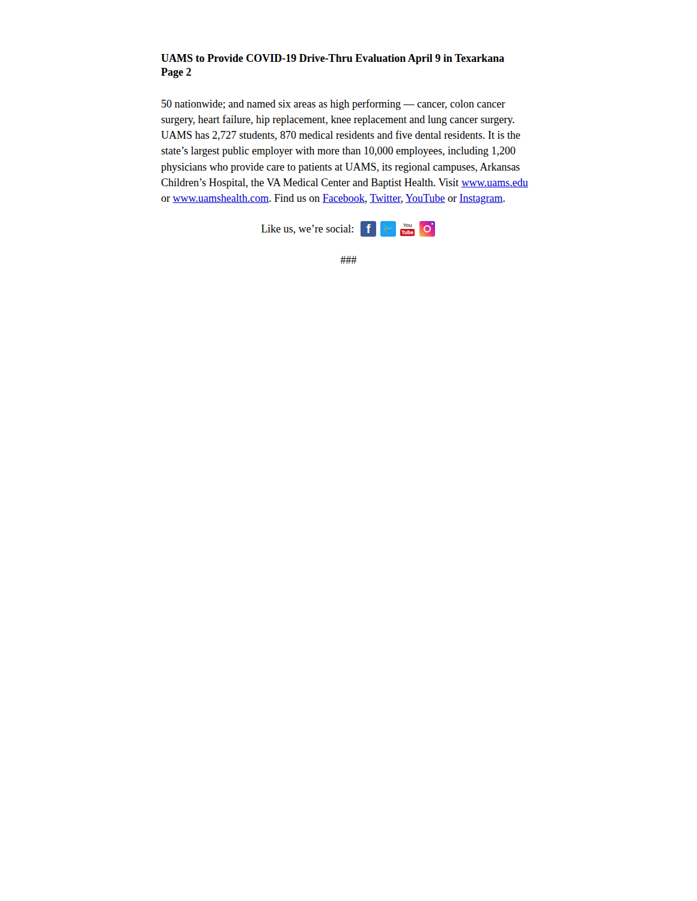UAMS to Provide COVID-19 Drive-Thru Evaluation April 9 in Texarkana
Page 2
50 nationwide; and named six areas as high performing — cancer, colon cancer surgery, heart failure, hip replacement, knee replacement and lung cancer surgery. UAMS has 2,727 students, 870 medical residents and five dental residents. It is the state’s largest public employer with more than 10,000 employees, including 1,200 physicians who provide care to patients at UAMS, its regional campuses, Arkansas Children’s Hospital, the VA Medical Center and Baptist Health. Visit www.uams.edu or www.uamshealth.com. Find us on Facebook, Twitter, YouTube or Instagram.
Like us, we’re social: f 🐦 You Tube
###